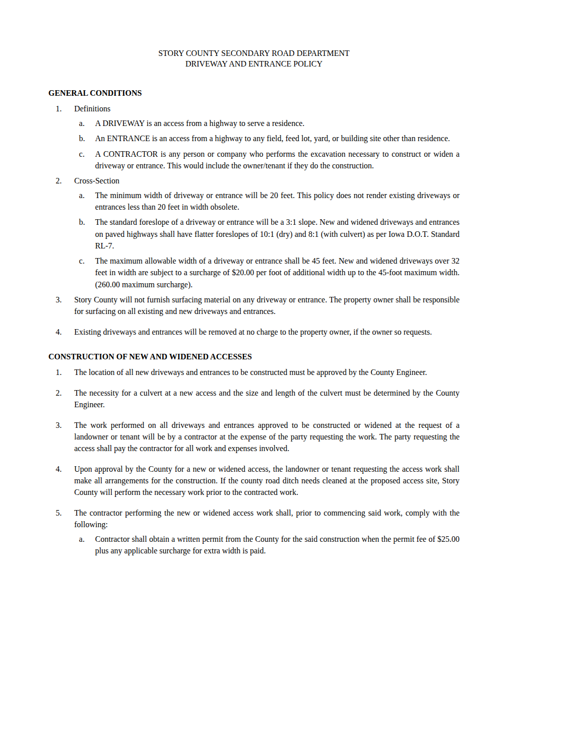STORY COUNTY SECONDARY ROAD DEPARTMENT
DRIVEWAY AND ENTRANCE POLICY
General Conditions
Definitions
A DRIVEWAY is an access from a highway to serve a residence.
An ENTRANCE is an access from a highway to any field, feed lot, yard, or building site other than residence.
A CONTRACTOR is any person or company who performs the excavation necessary to construct or widen a driveway or entrance. This would include the owner/tenant if they do the construction.
Cross-Section
The minimum width of driveway or entrance will be 20 feet. This policy does not render existing driveways or entrances less than 20 feet in width obsolete.
The standard foreslope of a driveway or entrance will be a 3:1 slope. New and widened driveways and entrances on paved highways shall have flatter foreslopes of 10:1 (dry) and 8:1 (with culvert) as per Iowa D.O.T. Standard RL-7.
The maximum allowable width of a driveway or entrance shall be 45 feet. New and widened driveways over 32 feet in width are subject to a surcharge of $20.00 per foot of additional width up to the 45-foot maximum width. (260.00 maximum surcharge).
Story County will not furnish surfacing material on any driveway or entrance. The property owner shall be responsible for surfacing on all existing and new driveways and entrances.
Existing driveways and entrances will be removed at no charge to the property owner, if the owner so requests.
Construction of New and Widened Accesses
The location of all new driveways and entrances to be constructed must be approved by the County Engineer.
The necessity for a culvert at a new access and the size and length of the culvert must be determined by the County Engineer.
The work performed on all driveways and entrances approved to be constructed or widened at the request of a landowner or tenant will be by a contractor at the expense of the party requesting the work. The party requesting the access shall pay the contractor for all work and expenses involved.
Upon approval by the County for a new or widened access, the landowner or tenant requesting the access work shall make all arrangements for the construction. If the county road ditch needs cleaned at the proposed access site, Story County will perform the necessary work prior to the contracted work.
The contractor performing the new or widened access work shall, prior to commencing said work, comply with the following:
Contractor shall obtain a written permit from the County for the said construction when the permit fee of $25.00 plus any applicable surcharge for extra width is paid.